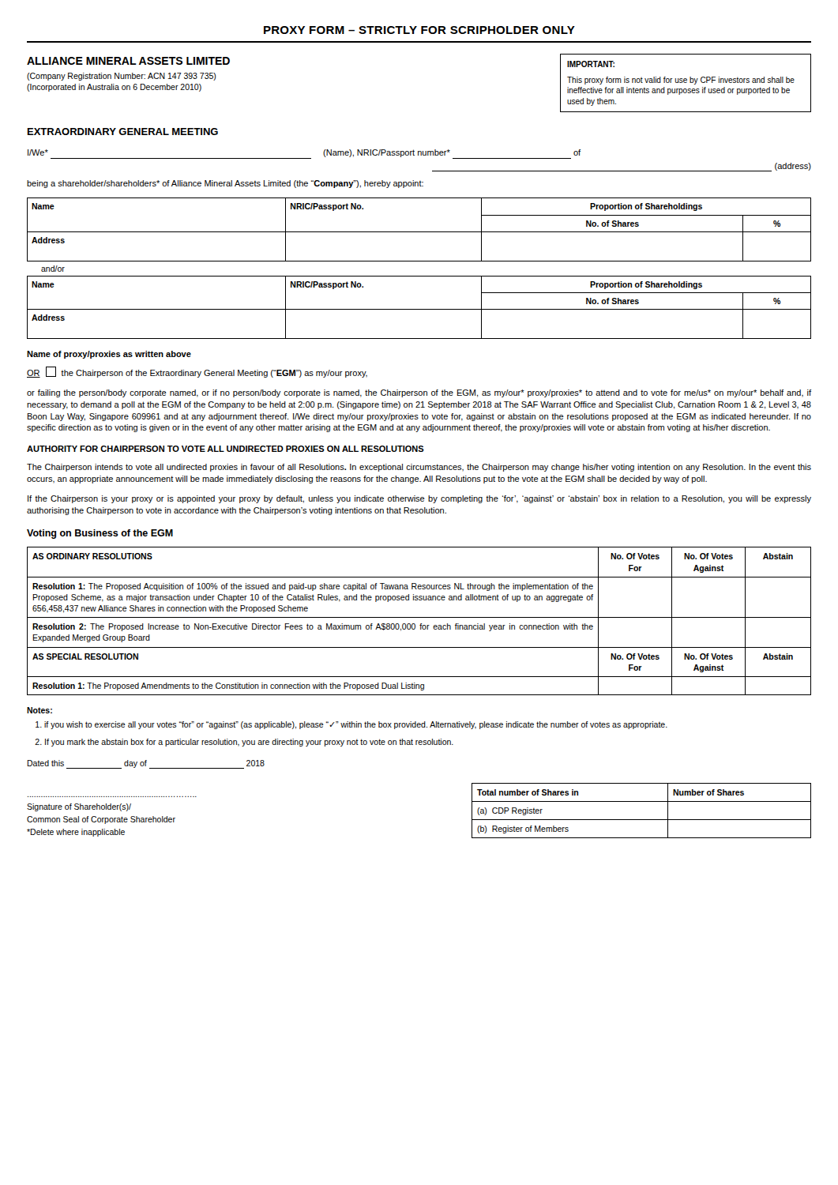PROXY FORM – STRICTLY FOR SCRIPHOLDER ONLY
ALLIANCE MINERAL ASSETS LIMITED
(Company Registration Number: ACN 147 393 735)
(Incorporated in Australia on 6 December 2010)
IMPORTANT:
This proxy form is not valid for use by CPF investors and shall be ineffective for all intents and purposes if used or purported to be used by them.
EXTRAORDINARY GENERAL MEETING
I/We* (Name), NRIC/Passport number* of
(address)
being a shareholder/shareholders* of Alliance Mineral Assets Limited (the “Company”), hereby appoint:
| Name | NRIC/Passport No. | Proportion of Shareholdings |
| --- | --- | --- |
| No. of Shares | % |
| Address | | | |
and/or
| Name | NRIC/Passport No. | Proportion of Shareholdings |
| --- | --- | --- |
| No. of Shares | % |
| Address | | | |
Name of proxy/proxies as written above
OR the Chairperson of the Extraordinary General Meeting (“EGM”) as my/our proxy,
or failing the person/body corporate named, or if no person/body corporate is named, the Chairperson of the EGM, as my/our* proxy/proxies* to attend and to vote for me/us* on my/our* behalf and, if necessary, to demand a poll at the EGM of the Company to be held at 2:00 p.m. (Singapore time) on 21 September 2018 at The SAF Warrant Office and Specialist Club, Carnation Room 1 & 2, Level 3, 48 Boon Lay Way, Singapore 609961 and at any adjournment thereof. I/We direct my/our proxy/proxies to vote for, against or abstain on the resolutions proposed at the EGM as indicated hereunder. If no specific direction as to voting is given or in the event of any other matter arising at the EGM and at any adjournment thereof, the proxy/proxies will vote or abstain from voting at his/her discretion.
AUTHORITY FOR CHAIRPERSON TO VOTE ALL UNDIRECTED PROXIES ON ALL RESOLUTIONS
The Chairperson intends to vote all undirected proxies in favour of all Resolutions. In exceptional circumstances, the Chairperson may change his/her voting intention on any Resolution. In the event this occurs, an appropriate announcement will be made immediately disclosing the reasons for the change. All Resolutions put to the vote at the EGM shall be decided by way of poll.
If the Chairperson is your proxy or is appointed your proxy by default, unless you indicate otherwise by completing the ‘for’, ‘against’ or ‘abstain’ box in relation to a Resolution, you will be expressly authorising the Chairperson to vote in accordance with the Chairperson’s voting intentions on that Resolution.
Voting on Business of the EGM
| AS ORDINARY RESOLUTIONS | No. Of Votes For | No. Of Votes Against | Abstain |
| --- | --- | --- | --- |
| Resolution 1: The Proposed Acquisition of 100% of the issued and paid-up share capital of Tawana Resources NL through the implementation of the Proposed Scheme, as a major transaction under Chapter 10 of the Catalist Rules, and the proposed issuance and allotment of up to an aggregate of 656,458,437 new Alliance Shares in connection with the Proposed Scheme | | | |
| Resolution 2: The Proposed Increase to Non-Executive Director Fees to a Maximum of A$800,000 for each financial year in connection with the Expanded Merged Group Board | | | |
| AS SPECIAL RESOLUTION | No. Of Votes For | No. Of Votes Against | Abstain |
| Resolution 1: The Proposed Amendments to the Constitution in connection with the Proposed Dual Listing | | | |
Notes:
if you wish to exercise all your votes “for” or “against” (as applicable), please “✓” within the box provided. Alternatively, please indicate the number of votes as appropriate.
If you mark the abstain box for a particular resolution, you are directing your proxy not to vote on that resolution.
Dated this day of 2018
.............................................................………..
Signature of Shareholder(s)/
Common Seal of Corporate Shareholder
*Delete where inapplicable
| Total number of Shares in | Number of Shares |
| --- | --- |
| (a) CDP Register | |
| (b) Register of Members | |